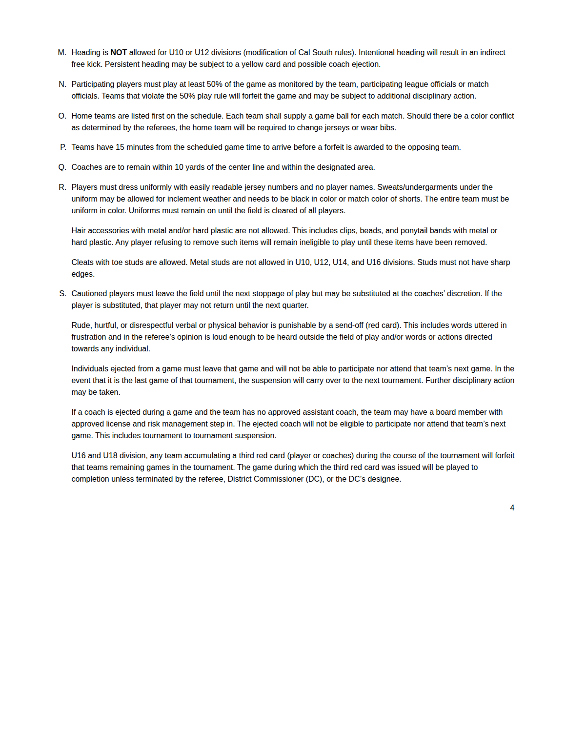Heading is NOT allowed for U10 or U12 divisions (modification of Cal South rules). Intentional heading will result in an indirect free kick. Persistent heading may be subject to a yellow card and possible coach ejection.
Participating players must play at least 50% of the game as monitored by the team, participating league officials or match officials. Teams that violate the 50% play rule will forfeit the game and may be subject to additional disciplinary action.
Home teams are listed first on the schedule. Each team shall supply a game ball for each match. Should there be a color conflict as determined by the referees, the home team will be required to change jerseys or wear bibs.
Teams have 15 minutes from the scheduled game time to arrive before a forfeit is awarded to the opposing team.
Coaches are to remain within 10 yards of the center line and within the designated area.
Players must dress uniformly with easily readable jersey numbers and no player names. Sweats/undergarments under the uniform may be allowed for inclement weather and needs to be black in color or match color of shorts. The entire team must be uniform in color. Uniforms must remain on until the field is cleared of all players.
Hair accessories with metal and/or hard plastic are not allowed. This includes clips, beads, and ponytail bands with metal or hard plastic. Any player refusing to remove such items will remain ineligible to play until these items have been removed.
Cleats with toe studs are allowed. Metal studs are not allowed in U10, U12, U14, and U16 divisions. Studs must not have sharp edges.
Cautioned players must leave the field until the next stoppage of play but may be substituted at the coaches’ discretion. If the player is substituted, that player may not return until the next quarter.
Rude, hurtful, or disrespectful verbal or physical behavior is punishable by a send-off (red card). This includes words uttered in frustration and in the referee’s opinion is loud enough to be heard outside the field of play and/or words or actions directed towards any individual.
Individuals ejected from a game must leave that game and will not be able to participate nor attend that team’s next game. In the event that it is the last game of that tournament, the suspension will carry over to the next tournament. Further disciplinary action may be taken.
If a coach is ejected during a game and the team has no approved assistant coach, the team may have a board member with approved license and risk management step in. The ejected coach will not be eligible to participate nor attend that team’s next game. This includes tournament to tournament suspension.
U16 and U18 division, any team accumulating a third red card (player or coaches) during the course of the tournament will forfeit that teams remaining games in the tournament. The game during which the third red card was issued will be played to completion unless terminated by the referee, District Commissioner (DC), or the DC’s designee.
4